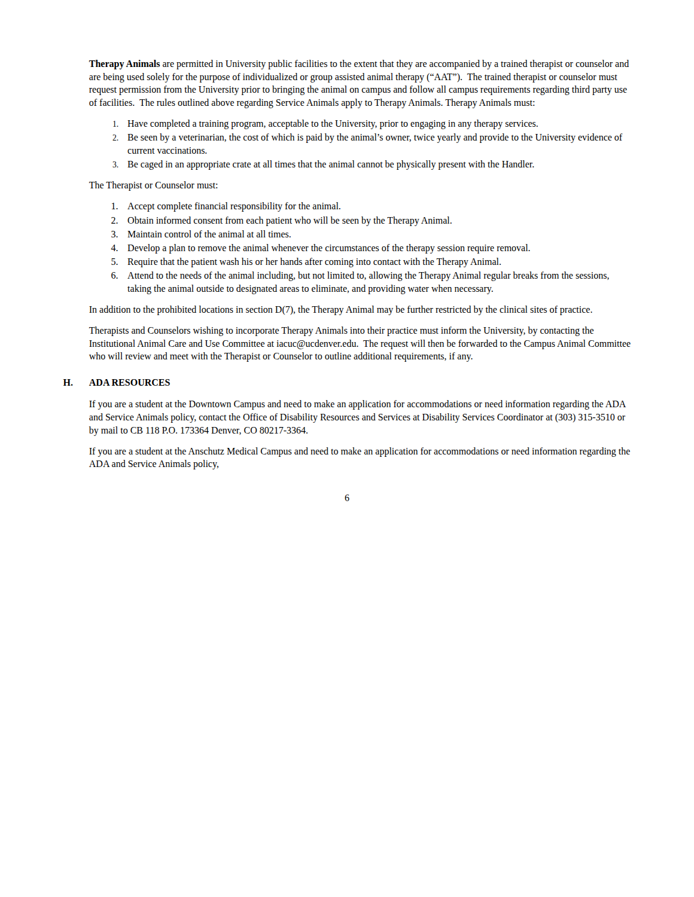Therapy Animals are permitted in University public facilities to the extent that they are accompanied by a trained therapist or counselor and are being used solely for the purpose of individualized or group assisted animal therapy (“AAT”). The trained therapist or counselor must request permission from the University prior to bringing the animal on campus and follow all campus requirements regarding third party use of facilities. The rules outlined above regarding Service Animals apply to Therapy Animals. Therapy Animals must:
Have completed a training program, acceptable to the University, prior to engaging in any therapy services.
Be seen by a veterinarian, the cost of which is paid by the animal’s owner, twice yearly and provide to the University evidence of current vaccinations.
Be caged in an appropriate crate at all times that the animal cannot be physically present with the Handler.
The Therapist or Counselor must:
Accept complete financial responsibility for the animal.
Obtain informed consent from each patient who will be seen by the Therapy Animal.
Maintain control of the animal at all times.
Develop a plan to remove the animal whenever the circumstances of the therapy session require removal.
Require that the patient wash his or her hands after coming into contact with the Therapy Animal.
Attend to the needs of the animal including, but not limited to, allowing the Therapy Animal regular breaks from the sessions, taking the animal outside to designated areas to eliminate, and providing water when necessary.
In addition to the prohibited locations in section D(7), the Therapy Animal may be further restricted by the clinical sites of practice.
Therapists and Counselors wishing to incorporate Therapy Animals into their practice must inform the University, by contacting the Institutional Animal Care and Use Committee at iacuc@ucdenver.edu. The request will then be forwarded to the Campus Animal Committee who will review and meet with the Therapist or Counselor to outline additional requirements, if any.
H. ADA RESOURCES
If you are a student at the Downtown Campus and need to make an application for accommodations or need information regarding the ADA and Service Animals policy, contact the Office of Disability Resources and Services at Disability Services Coordinator at (303) 315-3510 or by mail to CB 118 P.O. 173364 Denver, CO 80217-3364.
If you are a student at the Anschutz Medical Campus and need to make an application for accommodations or need information regarding the ADA and Service Animals policy,
6